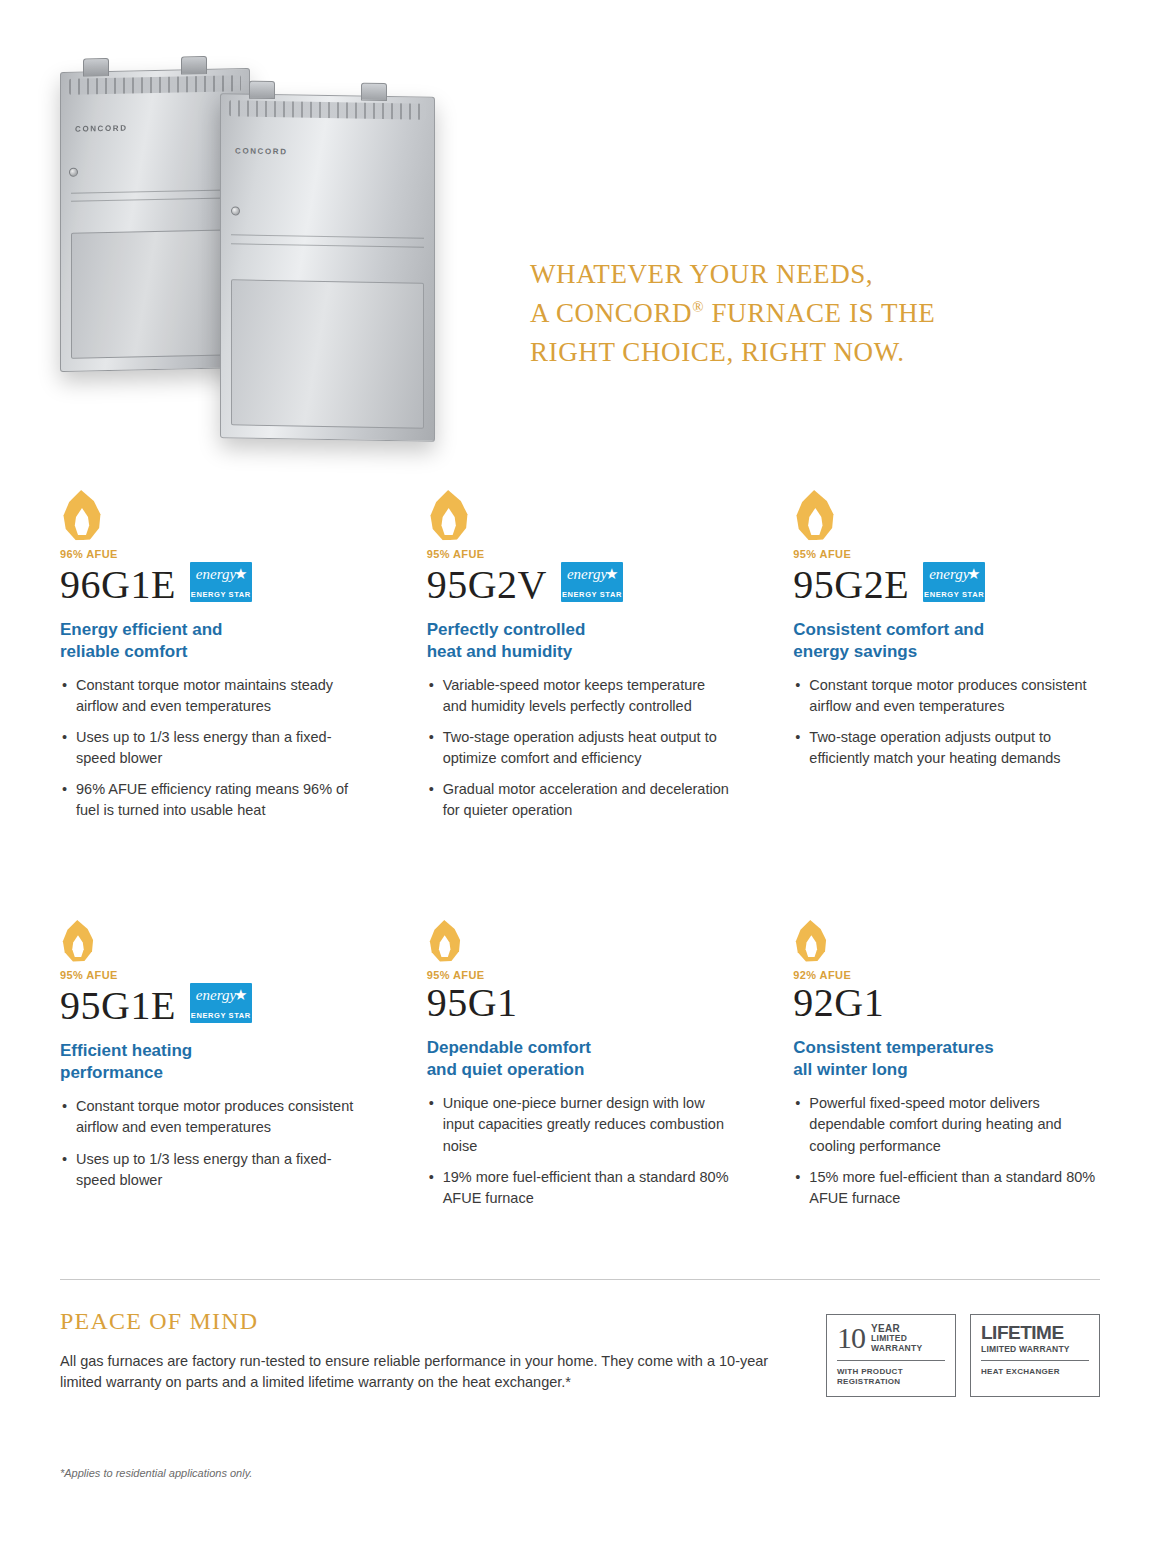CONCORD
CONCORD
WHATEVER YOUR NEEDS,
A CONCORD® FURNACE IS THE
RIGHT CHOICE, RIGHT NOW.
96% AFUE
96G1E
energy ENERGY STAR
Energy efficient and
reliable comfort
Constant torque motor maintains steady airflow and even temperatures
Uses up to 1/3 less energy than a fixed-speed blower
96% AFUE efficiency rating means 96% of fuel is turned into usable heat
95% AFUE
95G2V
energy ENERGY STAR
Perfectly controlled
heat and humidity
Variable-speed motor keeps temperature and humidity levels perfectly controlled
Two-stage operation adjusts heat output to optimize comfort and efficiency
Gradual motor acceleration and deceleration for quieter operation
95% AFUE
95G2E
energy ENERGY STAR
Consistent comfort and
energy savings
Constant torque motor produces consistent airflow and even temperatures
Two-stage operation adjusts output to efficiently match your heating demands
95% AFUE
95G1E
energy ENERGY STAR
Efficient heating
performance
Constant torque motor produces consistent airflow and even temperatures
Uses up to 1/3 less energy than a fixed-speed blower
95% AFUE
95G1
Dependable comfort
and quiet operation
Unique one-piece burner design with low input capacities greatly reduces combustion noise
19% more fuel-efficient than a standard 80% AFUE furnace
92% AFUE
92G1
Consistent temperatures
all winter long
Powerful fixed-speed motor delivers dependable comfort during heating and cooling performance
15% more fuel-efficient than a standard 80% AFUE furnace
PEACE OF MIND
All gas furnaces are factory run-tested to ensure reliable performance in your home. They come with a 10-year limited warranty on parts and a limited lifetime warranty on the heat exchanger.*
10 YEAR
LIMITED
WARRANTY
WITH PRODUCT
REGISTRATION
LIFETIME
LIMITED WARRANTY
HEAT EXCHANGER
*Applies to residential applications only.